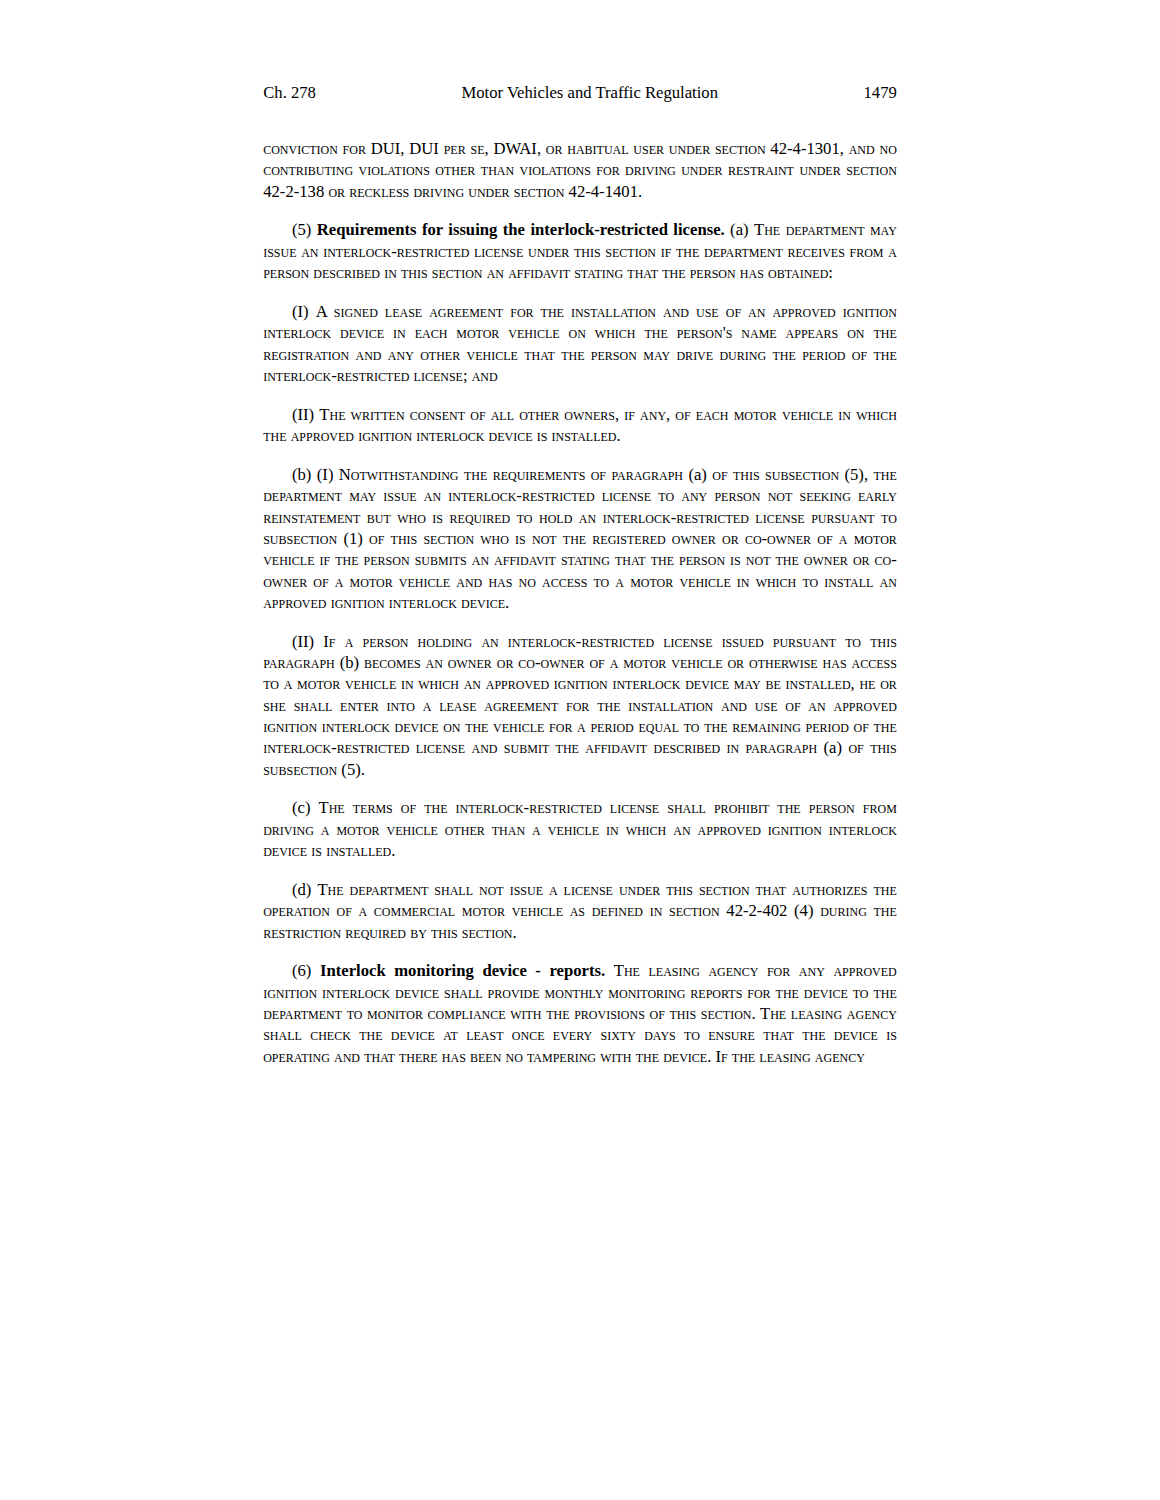Ch. 278
Motor Vehicles and Traffic Regulation
1479
conviction for DUI, DUI per se, DWAI, or habitual user under section 42-4-1301, and no contributing violations other than violations for driving under restraint under section 42-2-138 or reckless driving under section 42-4-1401.
(5) Requirements for issuing the interlock-restricted license. (a) The department may issue an interlock-restricted license under this section if the department receives from a person described in this section an affidavit stating that the person has obtained:
(I) A signed lease agreement for the installation and use of an approved ignition interlock device in each motor vehicle on which the person's name appears on the registration and any other vehicle that the person may drive during the period of the interlock-restricted license; and
(II) The written consent of all other owners, if any, of each motor vehicle in which the approved ignition interlock device is installed.
(b) (I) Notwithstanding the requirements of paragraph (a) of this subsection (5), the department may issue an interlock-restricted license to any person not seeking early reinstatement but who is required to hold an interlock-restricted license pursuant to subsection (1) of this section who is not the registered owner or co-owner of a motor vehicle if the person submits an affidavit stating that the person is not the owner or co-owner of a motor vehicle and has no access to a motor vehicle in which to install an approved ignition interlock device.
(II) If a person holding an interlock-restricted license issued pursuant to this paragraph (b) becomes an owner or co-owner of a motor vehicle or otherwise has access to a motor vehicle in which an approved ignition interlock device may be installed, he or she shall enter into a lease agreement for the installation and use of an approved ignition interlock device on the vehicle for a period equal to the remaining period of the interlock-restricted license and submit the affidavit described in paragraph (a) of this subsection (5).
(c) The terms of the interlock-restricted license shall prohibit the person from driving a motor vehicle other than a vehicle in which an approved ignition interlock device is installed.
(d) The department shall not issue a license under this section that authorizes the operation of a commercial motor vehicle as defined in section 42-2-402 (4) during the restriction required by this section.
(6) Interlock monitoring device - reports. The leasing agency for any approved ignition interlock device shall provide monthly monitoring reports for the device to the department to monitor compliance with the provisions of this section. The leasing agency shall check the device at least once every sixty days to ensure that the device is operating and that there has been no tampering with the device. If the leasing agency